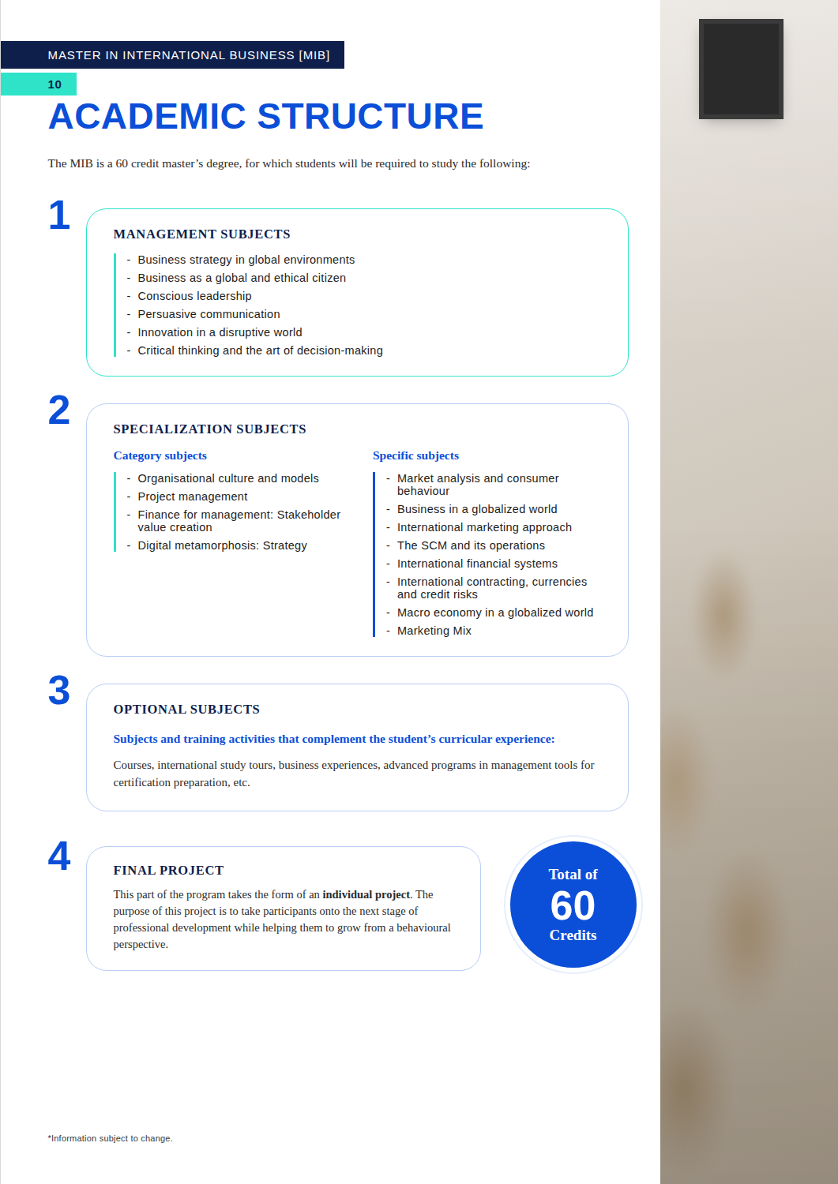Master in International Business [MIB]
10
Academic Structure
The MIB is a 60 credit master’s degree, for which students will be required to study the following:
1
Management Subjects
Business strategy in global environments
Business as a global and ethical citizen
Conscious leadership
Persuasive communication
Innovation in a disruptive world
Critical thinking and the art of decision-making
2
Specialization Subjects
Category subjects
Organisational culture and models
Project management
Finance for management: Stakeholder value creation
Digital metamorphosis: Strategy
Specific subjects
Market analysis and consumer behaviour
Business in a globalized world
International marketing approach
The SCM and its operations
International financial systems
International contracting, currencies and credit risks
Macro economy in a globalized world
Marketing Mix
3
Optional Subjects
Subjects and training activities that complement the student’s curricular experience:
Courses, international study tours, business experiences, advanced programs in management tools for certification preparation, etc.
4
Final Project
This part of the program takes the form of an individual project. The purpose of this project is to take participants onto the next stage of professional development while helping them to grow from a behavioural perspective.
Total of
60
Credits
*Information subject to change.